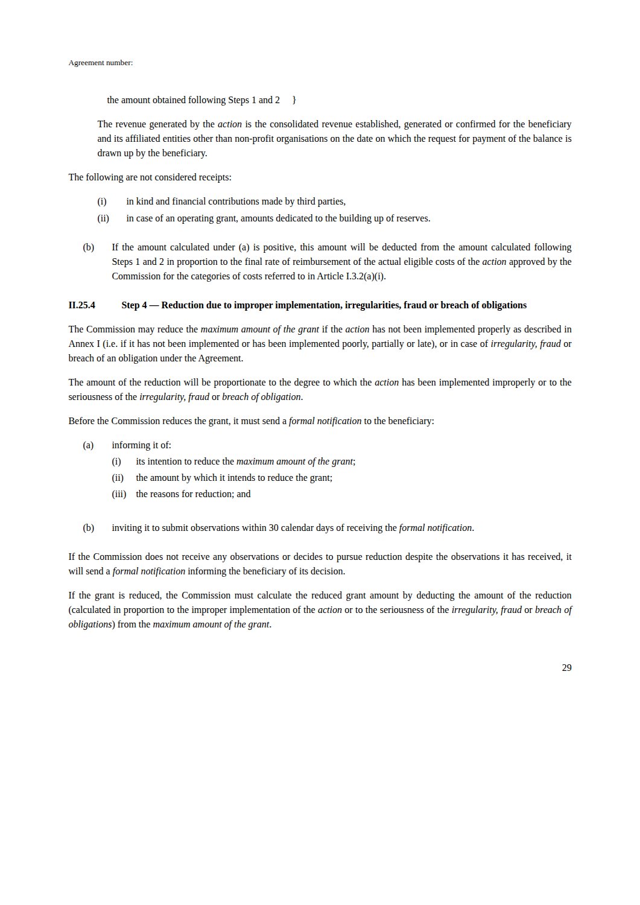Agreement number:
the amount obtained following Steps 1 and 2 }
The revenue generated by the action is the consolidated revenue established, generated or confirmed for the beneficiary and its affiliated entities other than non-profit organisations on the date on which the request for payment of the balance is drawn up by the beneficiary.
The following are not considered receipts:
(i) in kind and financial contributions made by third parties,
(ii) in case of an operating grant, amounts dedicated to the building up of reserves.
(b) If the amount calculated under (a) is positive, this amount will be deducted from the amount calculated following Steps 1 and 2 in proportion to the final rate of reimbursement of the actual eligible costs of the action approved by the Commission for the categories of costs referred to in Article I.3.2(a)(i).
II.25.4 Step 4 — Reduction due to improper implementation, irregularities, fraud or breach of obligations
The Commission may reduce the maximum amount of the grant if the action has not been implemented properly as described in Annex I (i.e. if it has not been implemented or has been implemented poorly, partially or late), or in case of irregularity, fraud or breach of an obligation under the Agreement.
The amount of the reduction will be proportionate to the degree to which the action has been implemented improperly or to the seriousness of the irregularity, fraud or breach of obligation.
Before the Commission reduces the grant, it must send a formal notification to the beneficiary:
(a) informing it of:
(i) its intention to reduce the maximum amount of the grant;
(ii) the amount by which it intends to reduce the grant;
(iii) the reasons for reduction; and
(b) inviting it to submit observations within 30 calendar days of receiving the formal notification.
If the Commission does not receive any observations or decides to pursue reduction despite the observations it has received, it will send a formal notification informing the beneficiary of its decision.
If the grant is reduced, the Commission must calculate the reduced grant amount by deducting the amount of the reduction (calculated in proportion to the improper implementation of the action or to the seriousness of the irregularity, fraud or breach of obligations) from the maximum amount of the grant.
29